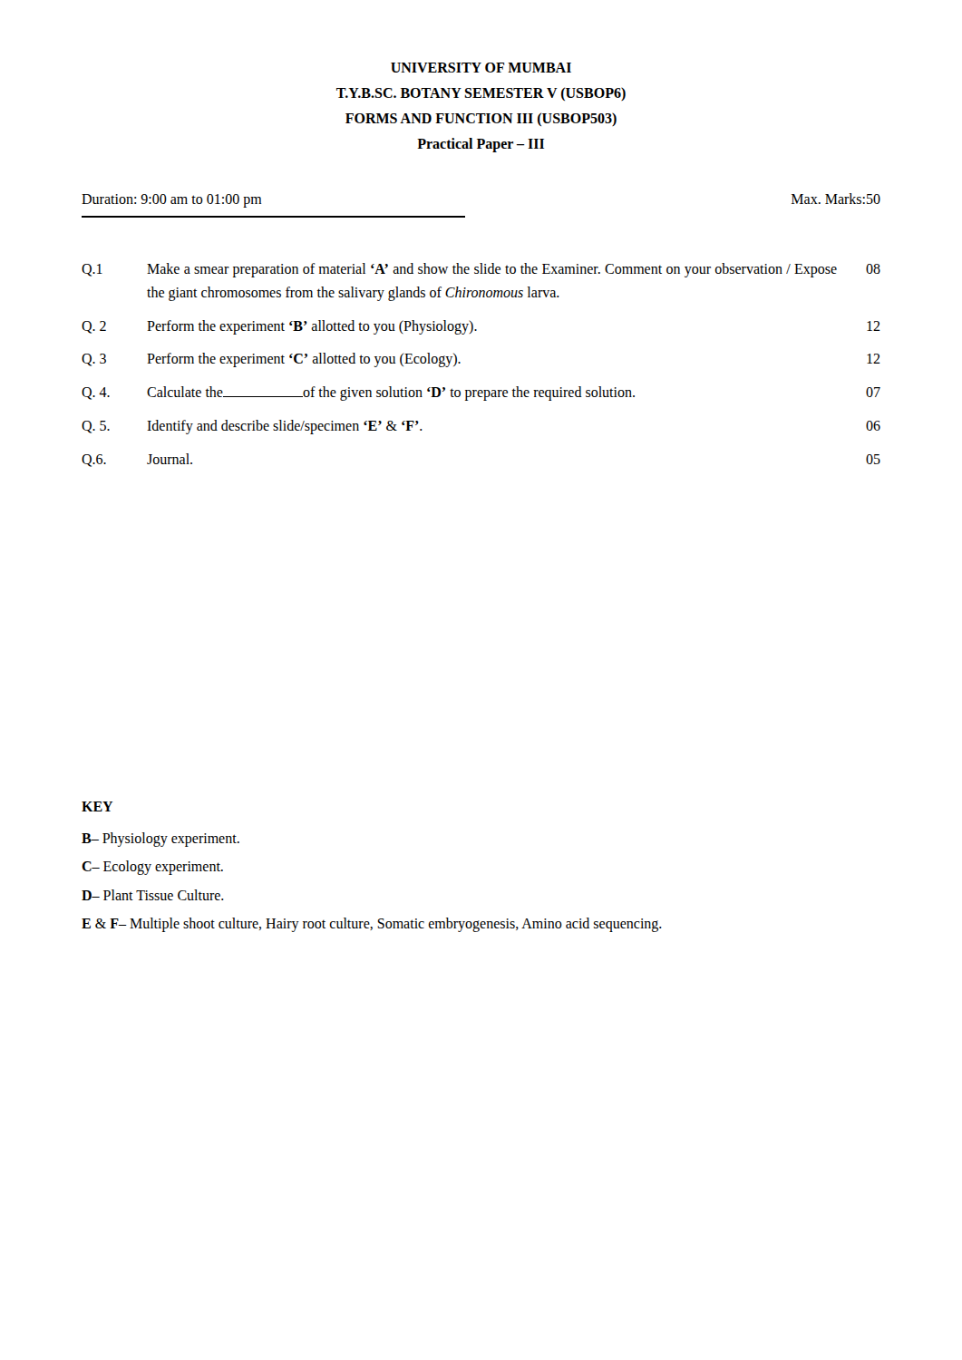UNIVERSITY OF MUMBAI
T.Y.B.SC. BOTANY SEMESTER V (USBOP6)
FORMS AND FUNCTION III (USBOP503)
Practical Paper – III
Duration: 9:00 am to 01:00 pm
Max. Marks:50
| Q.1 | Make a smear preparation of material ‘A’ and show the slide to the Examiner. Comment on your observation / Expose the giant chromosomes from the salivary glands of Chironomous larva. | 08 |
| Q. 2 | Perform the experiment ‘B’ allotted to you (Physiology). | 12 |
| Q. 3 | Perform the experiment ‘C’ allotted to you (Ecology). | 12 |
| Q. 4. | Calculate the of the given solution ‘D’ to prepare the required solution. | 07 |
| Q. 5. | Identify and describe slide/specimen ‘E’ & ‘F’ . | 06 |
| Q.6. | Journal. | 05 |
KEY
B– Physiology experiment.
C– Ecology experiment.
D– Plant Tissue Culture.
E & F– Multiple shoot culture, Hairy root culture, Somatic embryogenesis, Amino acid sequencing.